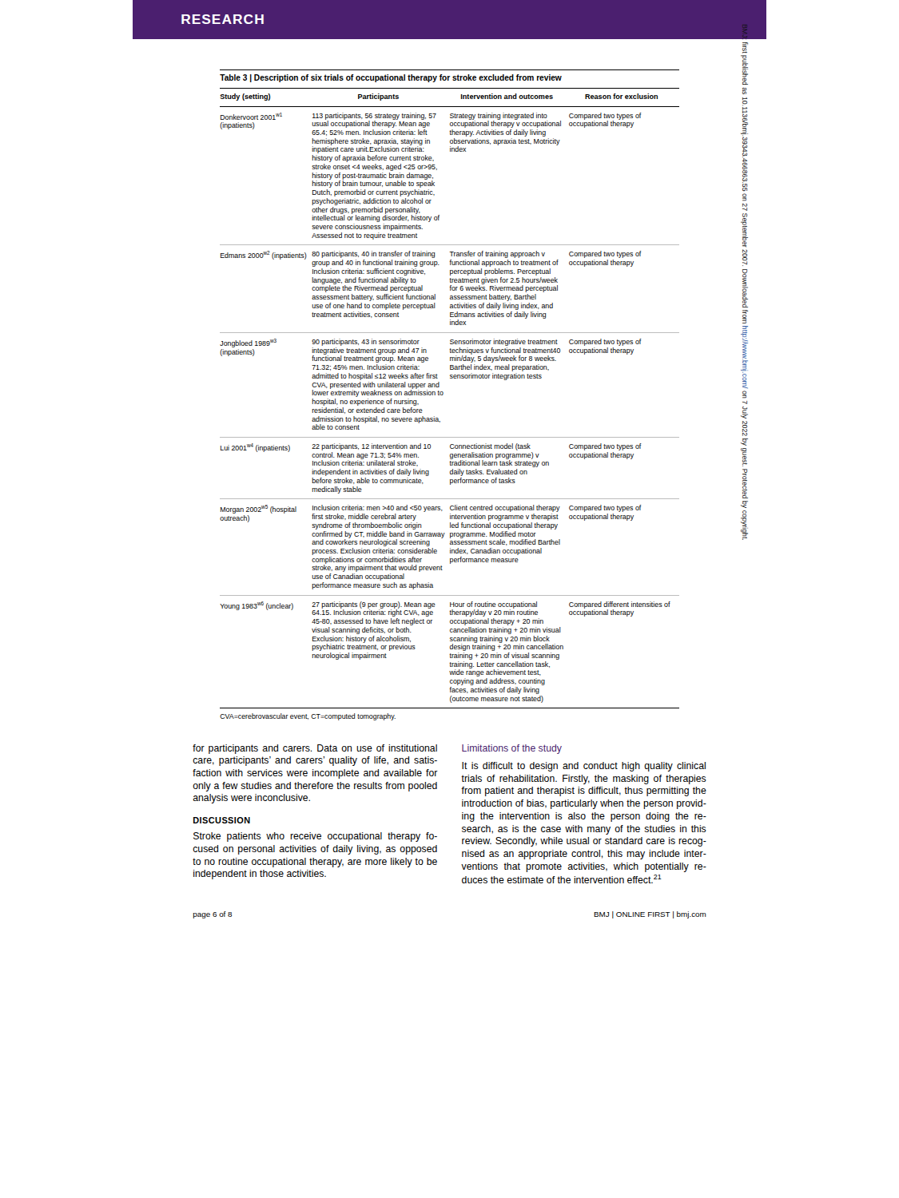RESEARCH
BMJ: first published as 10.1136/bmj.39343.466863.55 on 27 September 2007. Downloaded from http://www.bmj.com/ on 7 July 2022 by guest. Protected by copyright.
Table 3 | Description of six trials of occupational therapy for stroke excluded from review
| Study (setting) | Participants | Intervention and outcomes | Reason for exclusion |
| --- | --- | --- | --- |
| Donkervoort 2001 w1 (inpatients) | 113 participants, 56 strategy training, 57 usual occupational therapy. Mean age 65.4; 52% men. Inclusion criteria: left hemisphere stroke, apraxia, staying in inpatient care unit.Exclusion criteria: history of apraxia before current stroke, stroke onset <4 weeks, aged <25 or>95, history of post-traumatic brain damage, history of brain tumour, unable to speak Dutch, premorbid or current psychiatric, psychogeriatric, addiction to alcohol or other drugs, premorbid personality, intellectual or learning disorder, history of severe consciousness impairments. Assessed not to require treatment | Strategy training integrated into occupational therapy v occupational therapy. Activities of daily living observations, apraxia test, Motricity index | Compared two types of occupational therapy |
| Edmans 2000 w2 (inpatients) | 80 participants, 40 in transfer of training group and 40 in functional training group. Inclusion criteria: sufficient cognitive, language, and functional ability to complete the Rivermead perceptual assessment battery, sufficient functional use of one hand to complete perceptual treatment activities, consent | Transfer of training approach v functional approach to treatment of perceptual problems. Perceptual treatment given for 2.5 hours/week for 6 weeks. Rivermead perceptual assessment battery, Barthel activities of daily living index, and Edmans activities of daily living index | Compared two types of occupational therapy |
| Jongbloed 1989 w3 (inpatients) | 90 participants, 43 in sensorimotor integrative treatment group and 47 in functional treatment group. Mean age 71.32; 45% men. Inclusion criteria: admitted to hospital ≤12 weeks after first CVA, presented with unilateral upper and lower extremity weakness on admission to hospital, no experience of nursing, residential, or extended care before admission to hospital, no severe aphasia, able to consent | Sensorimotor integrative treatment techniques v functional treatment40 min/day, 5 days/week for 8 weeks. Barthel index, meal preparation, sensorimotor integration tests | Compared two types of occupational therapy |
| Lui 2001 w4 (inpatients) | 22 participants, 12 intervention and 10 control. Mean age 71.3; 54% men. Inclusion criteria: unilateral stroke, independent in activities of daily living before stroke, able to communicate, medically stable | Connectionist model (task generalisation programme) v traditional learn task strategy on daily tasks. Evaluated on performance of tasks | Compared two types of occupational therapy |
| Morgan 2002 w5 (hospital outreach) | Inclusion criteria: men >40 and <50 years, first stroke, middle cerebral artery syndrome of thromboembolic origin confirmed by CT, middle band in Garraway and coworkers neurological screening process. Exclusion criteria: considerable complications or comorbidities after stroke, any impairment that would prevent use of Canadian occupational performance measure such as aphasia | Client centred occupational therapy intervention programme v therapist led functional occupational therapy programme. Modified motor assessment scale, modified Barthel index, Canadian occupational performance measure | Compared two types of occupational therapy |
| Young 1983 w6 (unclear) | 27 participants (9 per group). Mean age 64.15. Inclusion criteria: right CVA, age 45-80, assessed to have left neglect or visual scanning deficits, or both. Exclusion: history of alcoholism, psychiatric treatment, or previous neurological impairment | Hour of routine occupational therapy/day v 20 min routine occupational therapy + 20 min cancellation training + 20 min visual scanning training v 20 min block design training + 20 min cancellation training + 20 min of visual scanning training. Letter cancellation task, wide range achievement test, copying and address, counting faces, activities of daily living (outcome measure not stated) | Compared different intensities of occupational therapy |
CVA=cerebrovascular event, CT=computed tomography.
for participants and carers. Data on use of institutional care, participants’ and carers’ quality of life, and satisfaction with services were incomplete and available for only a few studies and therefore the results from pooled analysis were inconclusive.
DISCUSSION
Stroke patients who receive occupational therapy focused on personal activities of daily living, as opposed to no routine occupational therapy, are more likely to be independent in those activities.
Limitations of the study
It is difficult to design and conduct high quality clinical trials of rehabilitation. Firstly, the masking of therapies from patient and therapist is difficult, thus permitting the introduction of bias, particularly when the person providing the intervention is also the person doing the research, as is the case with many of the studies in this review. Secondly, while usual or standard care is recognised as an appropriate control, this may include interventions that promote activities, which potentially reduces the estimate of the intervention effect.21
page 6 of 8
BMJ | ONLINE FIRST | bmj.com